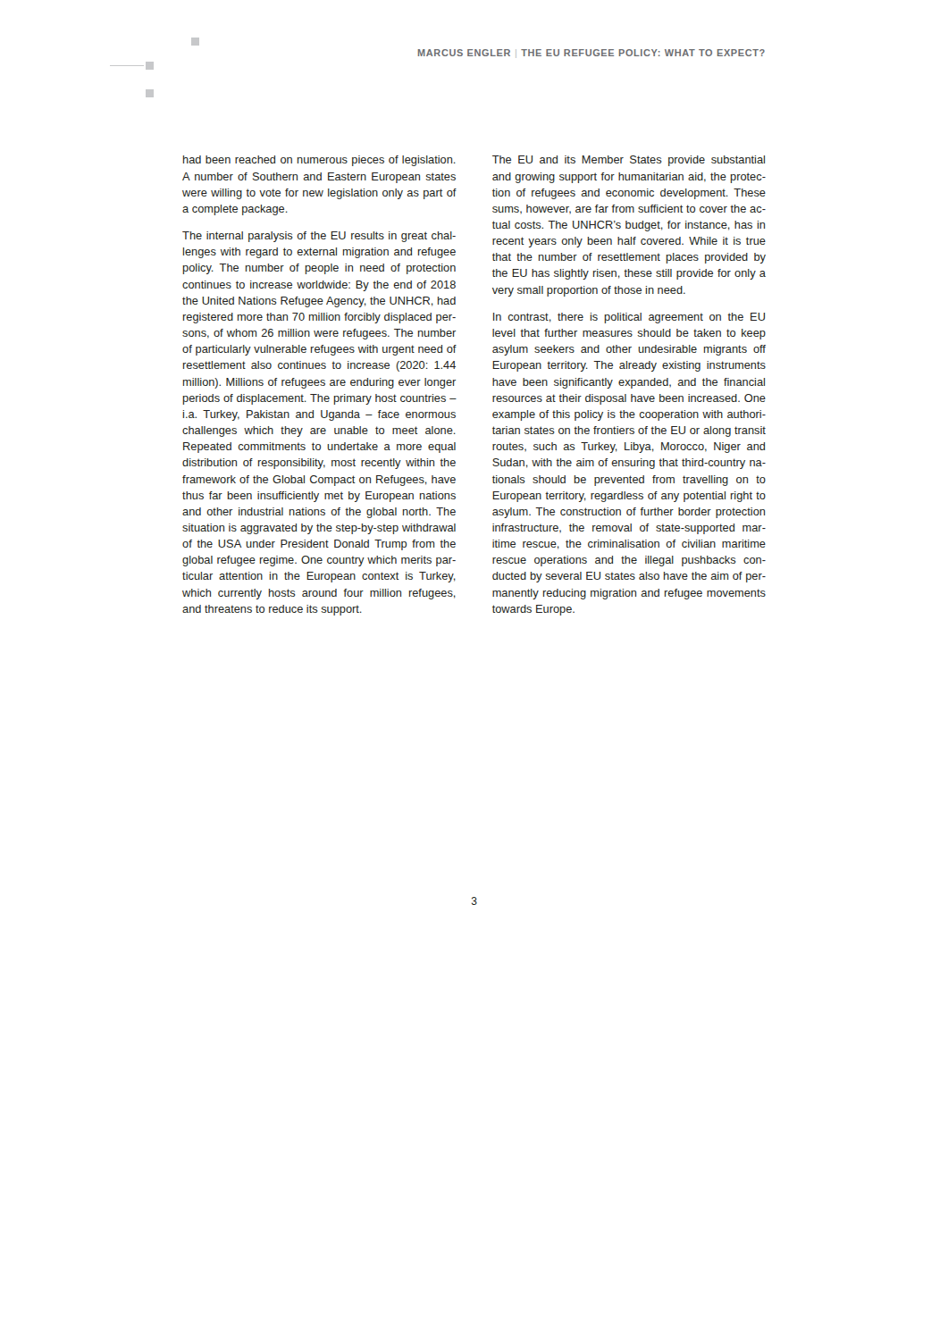Marcus Engler|The EU Refugee Policy: What to Expect?
had been reached on numerous pieces of legislation. A number of Southern and Eastern European states were willing to vote for new legislation only as part of a complete package.
The internal paralysis of the EU results in great challenges with regard to external migration and refugee policy. The number of people in need of protection continues to increase worldwide: By the end of 2018 the United Nations Refugee Agency, the UNHCR, had registered more than 70 million forcibly displaced persons, of whom 26 million were refugees. The number of particularly vulnerable refugees with urgent need of resettlement also continues to increase (2020: 1.44 million). Millions of refugees are enduring ever longer periods of displacement. The primary host countries – i.a. Turkey, Pakistan and Uganda – face enormous challenges which they are unable to meet alone. Repeated commitments to undertake a more equal distribution of responsibility, most recently within the framework of the Global Compact on Refugees, have thus far been insufficiently met by European nations and other industrial nations of the global north. The situation is aggravated by the step-by-step withdrawal of the USA under President Donald Trump from the global refugee regime. One country which merits particular attention in the European context is Turkey, which currently hosts around four million refugees, and threatens to reduce its support.
The EU and its Member States provide substantial and growing support for humanitarian aid, the protection of refugees and economic development. These sums, however, are far from sufficient to cover the actual costs. The UNHCR’s budget, for instance, has in recent years only been half covered. While it is true that the number of resettlement places provided by the EU has slightly risen, these still provide for only a very small proportion of those in need.
In contrast, there is political agreement on the EU level that further measures should be taken to keep asylum seekers and other undesirable migrants off European territory. The already existing instruments have been significantly expanded, and the financial resources at their disposal have been increased. One example of this policy is the cooperation with authoritarian states on the frontiers of the EU or along transit routes, such as Turkey, Libya, Morocco, Niger and Sudan, with the aim of ensuring that third-country nationals should be prevented from travelling on to European territory, regardless of any potential right to asylum. The construction of further border protection infrastructure, the removal of state-supported maritime rescue, the criminalisation of civilian maritime rescue operations and the illegal pushbacks conducted by several EU states also have the aim of permanently reducing migration and refugee movements towards Europe.
3